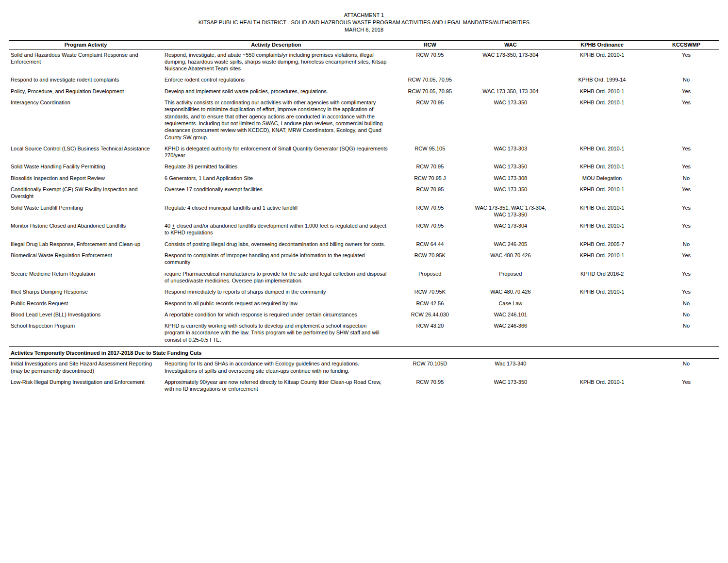ATTACHMENT 1
KITSAP PUBLIC HEALTH DISTRICT - SOLID AND HAZRDOUS WASTE PROGRAM ACTIVITIES AND LEGAL MANDATES/AUTHORITIES
MARCH 6, 2018
| Program Activity | Activity Description | RCW | WAC | KPHB Ordinance | KCCSWMP |
| --- | --- | --- | --- | --- | --- |
| Solid and Hazardous Waste Complaint Response and Enforcement | Respond, investigate, and abate ~550 complaints/yr including premises violations, illegal dumping, hazardous waste spills, sharps waste dumping, homeless encampment sites, Kitsap Nuisance Abatement Team sites | RCW 70.95 | WAC 173-350, 173-304 | KPHB Ord. 2010-1 | Yes |
| Respond to and investigate rodent complaints | Enforce rodent control regulations | RCW 70.05, 70.95 | | KPHB Ord. 1999-14 | No |
| Policy, Procedure, and Regulation Development | Develop and implement solid waste policies, procedures, regulations. | RCW 70.05, 70.95 | WAC 173-350, 173-304 | KPHB Ord. 2010-1 | Yes |
| Interagency Coordination | This activity consists or coordinating our activities with other agencies with complimentary responsibilities to minimize duplication of effort, improve consistency in the application of standards, and to ensure that other agency actions are conducted in accordance with the requirements. Including but not limited to SWAC, Landuse plan reviews, commercial building clearances (concurrent review with KCDCD), KNAT, MRW Coordinators, Ecology, and Quad County SW group. | RCW 70.95 | WAC 173-350 | KPHB Ord. 2010-1 | Yes |
| Local Source Control (LSC) Business Technical Assistance | KPHD is delegated authority for enforcement of Small Quantity Generator (SQG) requirements 270/year | RCW 95.105 | WAC 173-303 | KPHB Ord. 2010-1 | Yes |
| Solid Waste Handling Facility Permitting | Regulate 39 permitted facilities | RCW 70.95 | WAC 173-350 | KPHB Ord. 2010-1 | Yes |
| Biosolids Inspection and Report Review | 6 Generators, 1 Land Application Site | RCW 70.95 J | WAC 173-308 | MOU Delegation | No |
| Conditionally Exempt (CE) SW Facility Inspection and Oversight | Oversee 17 conditionally exempt facilities | RCW 70.95 | WAC 173-350 | KPHB Ord. 2010-1 | Yes |
| Solid Waste Landfill Permitting | Regulate 4 closed municipal landfills and 1 active landfill | RCW 70.95 | WAC 173-351, WAC 173-304, WAC 173-350 | KPHB Ord. 2010-1 | Yes |
| Monitor Historic Closed and Abandoned Landfills | 40 + closed and/or abandoned landfills development within 1.000 feet is regulated and subject to KPHD regulations | RCW 70.95 | WAC 173-304 | KPHB Ord. 2010-1 | Yes |
| Illegal Drug Lab Response, Enforcement and Clean-up | Consists of posting illegal drug labs, overseeing decontamination and billing owners for costs. | RCW 64.44 | WAC 246-205 | KPHB Ord. 2005-7 | No |
| Biomedical Waste Regulation Enforcement | Respond to complaints of imrpoper handling and provide infromation to the regulated community | RCW 70.95K | WAC 480.70.426 | KPHB Ord. 2010-1 | Yes |
| Secure Medicine Return Regulation | require Pharmaceutical manufacturers to provide for the safe and legal collection and disposal of unused/waste medicines. Oversee plan implementation. | Proposed | Proposed | KPHD Ord 2016-2 | Yes |
| Illicit Sharps Dumping Response | Respond immediately to reports of sharps dumped in the community | RCW 70.95K | WAC 480.70.426 | KPHB Ord. 2010-1 | Yes |
| Public Records Request | Respond to all public records request as required by law. | RCW 42.56 | Case Law | | No |
| Blood Lead Level (BLL) Investigations | A reportable condition for which response is required under certain circumstances | RCW 26.44.030 | WAC 246.101 | | No |
| School Inspection Program | KPHD is currently working with schools to develop and implement a school inspection program in accordance with the law. Tnhis program will be performed by SHW staff and will consist of 0.25-0.5 FTE. | RCW 43.20 | WAC 246-366 | | No |
| Activites Temporarily Discontinued in 2017-2018 Due to State Funding Cuts |
| Initial Investigations and Site Hazard Assessment Reporting (may be permanently discontinued) | Reporting for IIs and SHAs in accordance with Ecology guidelines and regulations. Investigations of spills and overseeing site clean-ups continue with no funding. | RCW 70.105D | Wac 173-340 | | No |
| Low-Risk Illegal Dumping Investigation and Enforcement | Approximately 90/year are now referred directly to Kitsap County litter Clean-up Road Crew, with no ID invesigations or enforcement | RCW 70.95 | WAC 173-350 | KPHB Ord. 2010-1 | Yes |